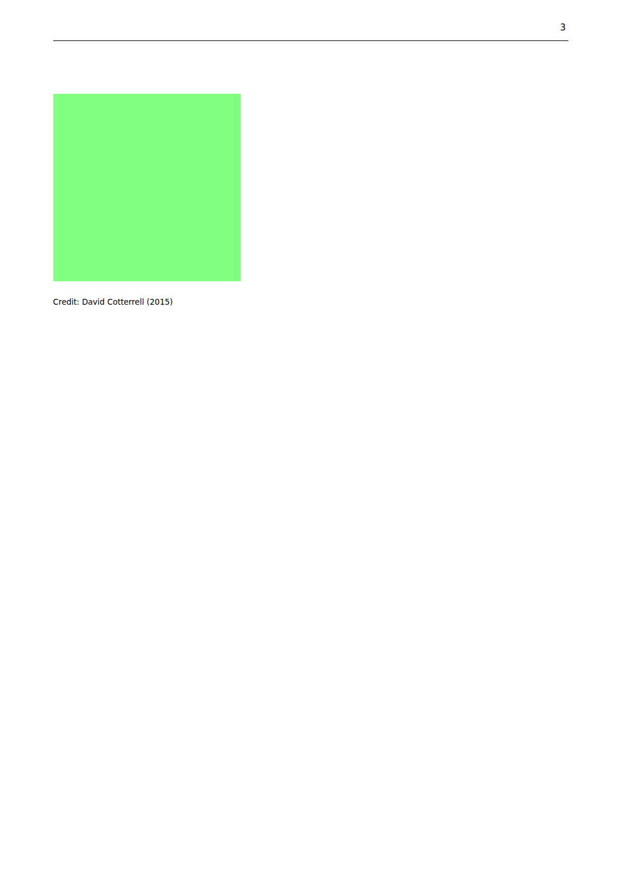3
Credit: David Cotterrell (2015)